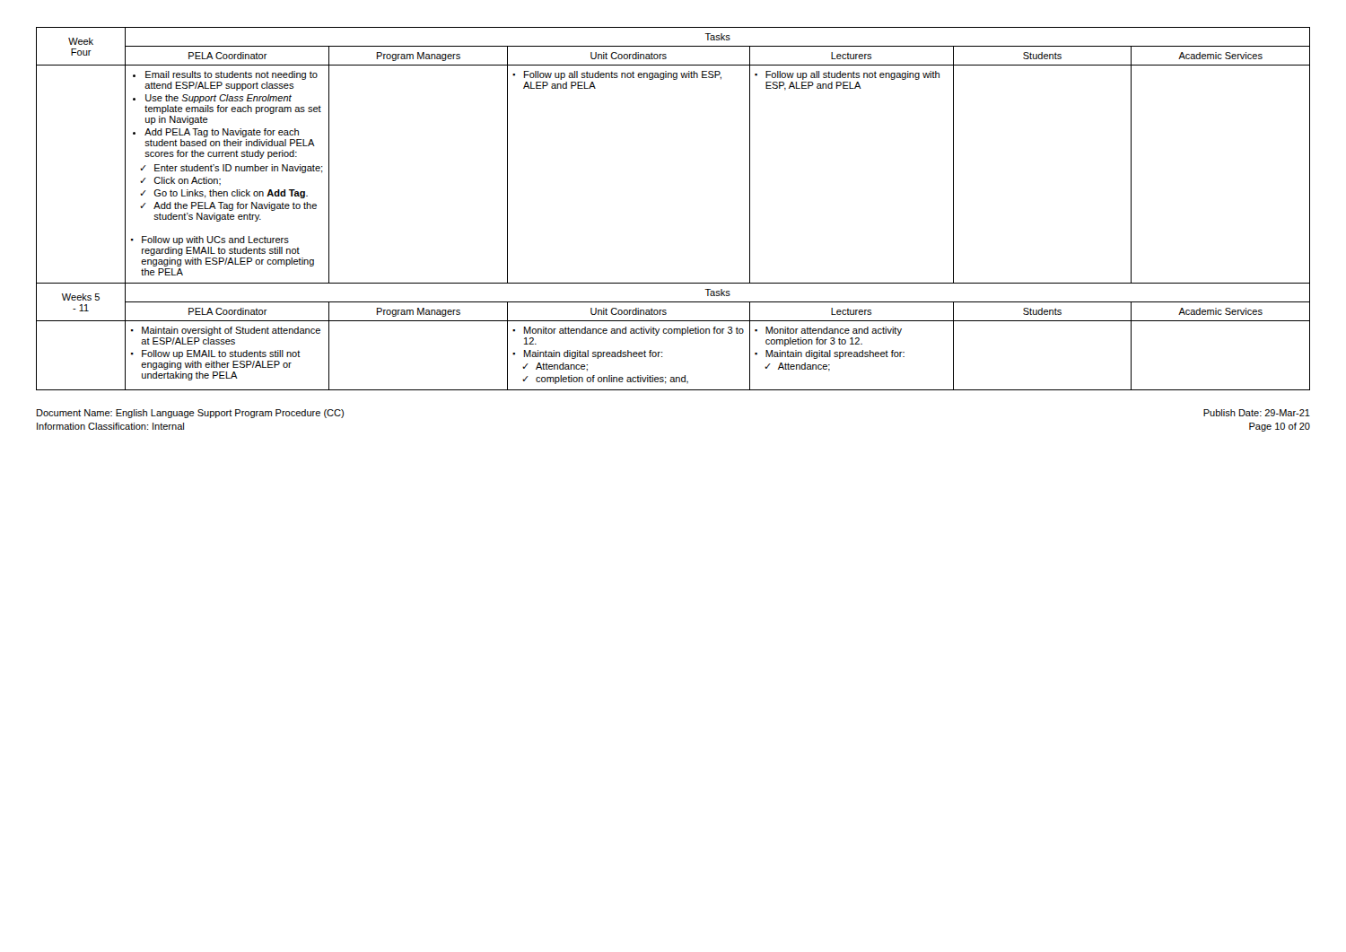| Week Four | Tasks |
| PELA Coordinator | Program Managers | Unit Coordinators | Lecturers | Students | Academic Services |
| | Email results to students not needing to attend ESP/ALEP support classes Use the Support Class Enrolment template emails for each program as set up in Navigate Add PELA Tag to Navigate for each student based on their individual PELA scores for the current study period: Enter student’s ID number in Navigate; Click on Action; Go to Links, then click on Add Tag . Add the PELA Tag for Navigate to the student’s Navigate entry. Follow up with UCs and Lecturers regarding EMAIL to students still not engaging with ESP/ALEP or completing the PELA | | Follow up all students not engaging with ESP, ALEP and PELA | Follow up all students not engaging with ESP, ALEP and PELA | | |
| Weeks 5 - 11 | Tasks |
| PELA Coordinator | Program Managers | Unit Coordinators | Lecturers | Students | Academic Services |
| | Maintain oversight of Student attendance at ESP/ALEP classes Follow up EMAIL to students still not engaging with either ESP/ALEP or undertaking the PELA | | Monitor attendance and activity completion for 3 to 12. Maintain digital spreadsheet for: Attendance; completion of online activities; and, | Monitor attendance and activity completion for 3 to 12. Maintain digital spreadsheet for: Attendance; | | |
Document Name: English Language Support Program Procedure (CC)
Information Classification: Internal
Publish Date: 29-Mar-21
Page 10 of 20